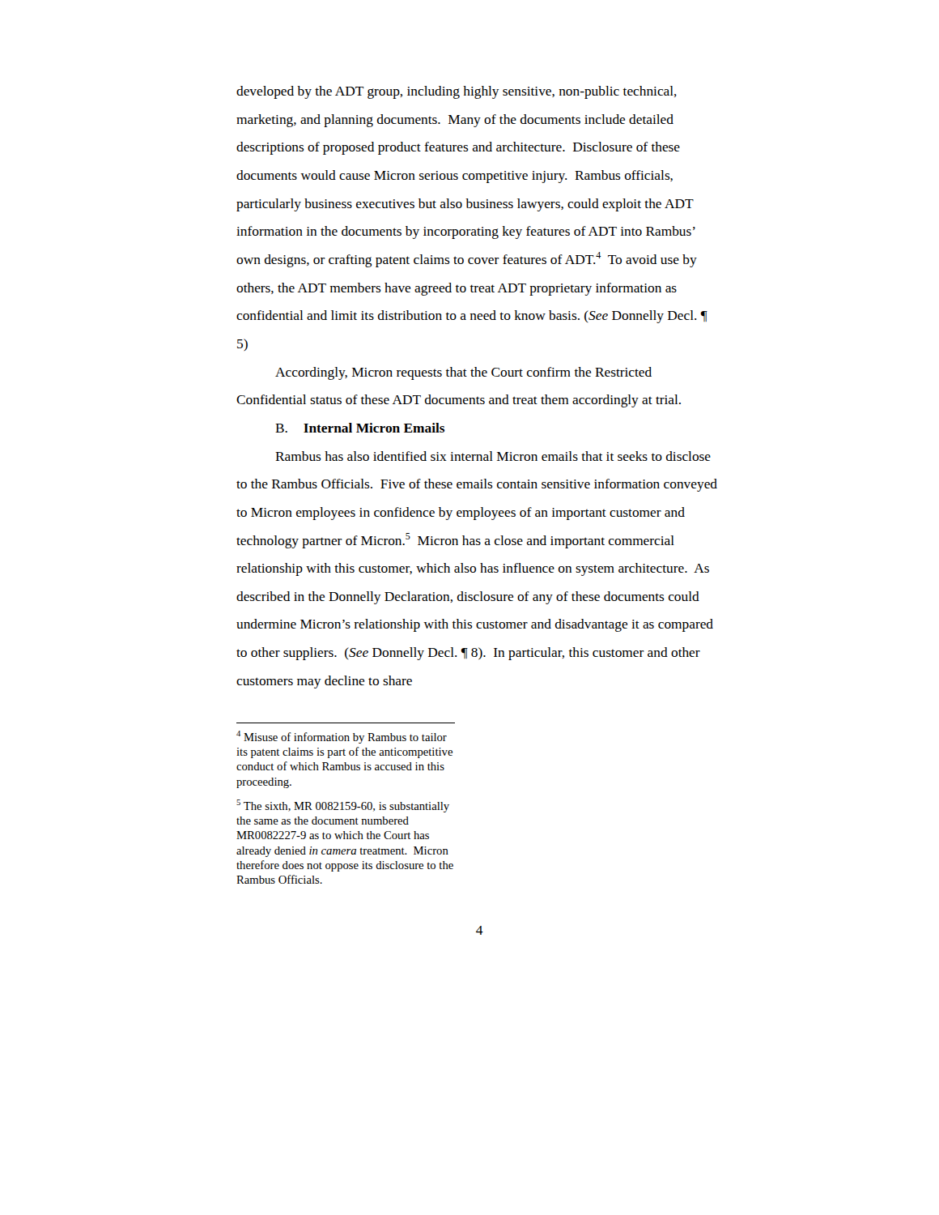developed by the ADT group, including highly sensitive, non-public technical, marketing, and planning documents. Many of the documents include detailed descriptions of proposed product features and architecture. Disclosure of these documents would cause Micron serious competitive injury. Rambus officials, particularly business executives but also business lawyers, could exploit the ADT information in the documents by incorporating key features of ADT into Rambus’ own designs, or crafting patent claims to cover features of ADT.4 To avoid use by others, the ADT members have agreed to treat ADT proprietary information as confidential and limit its distribution to a need to know basis. (See Donnelly Decl. ¶ 5)
Accordingly, Micron requests that the Court confirm the Restricted Confidential status of these ADT documents and treat them accordingly at trial.
B. Internal Micron Emails
Rambus has also identified six internal Micron emails that it seeks to disclose to the Rambus Officials. Five of these emails contain sensitive information conveyed to Micron employees in confidence by employees of an important customer and technology partner of Micron.5 Micron has a close and important commercial relationship with this customer, which also has influence on system architecture. As described in the Donnelly Declaration, disclosure of any of these documents could undermine Micron’s relationship with this customer and disadvantage it as compared to other suppliers. (See Donnelly Decl. ¶ 8). In particular, this customer and other customers may decline to share
4 Misuse of information by Rambus to tailor its patent claims is part of the anticompetitive conduct of which Rambus is accused in this proceeding.
5 The sixth, MR 0082159-60, is substantially the same as the document numbered MR0082227-9 as to which the Court has already denied in camera treatment. Micron therefore does not oppose its disclosure to the Rambus Officials.
4